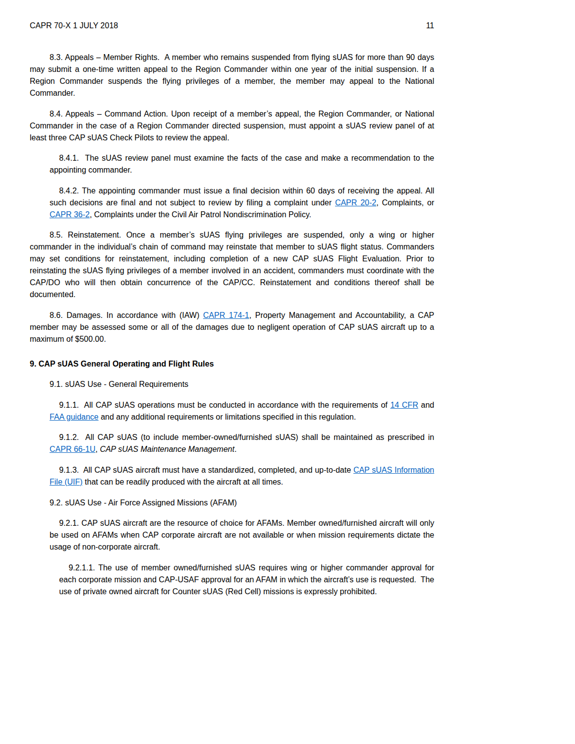CAPR 70-X 1 JULY 2018 11
8.3. Appeals – Member Rights. A member who remains suspended from flying sUAS for more than 90 days may submit a one-time written appeal to the Region Commander within one year of the initial suspension. If a Region Commander suspends the flying privileges of a member, the member may appeal to the National Commander.
8.4. Appeals – Command Action. Upon receipt of a member’s appeal, the Region Commander, or National Commander in the case of a Region Commander directed suspension, must appoint a sUAS review panel of at least three CAP sUAS Check Pilots to review the appeal.
8.4.1. The sUAS review panel must examine the facts of the case and make a recommendation to the appointing commander.
8.4.2. The appointing commander must issue a final decision within 60 days of receiving the appeal. All such decisions are final and not subject to review by filing a complaint under CAPR 20-2, Complaints, or CAPR 36-2, Complaints under the Civil Air Patrol Nondiscrimination Policy.
8.5. Reinstatement. Once a member’s sUAS flying privileges are suspended, only a wing or higher commander in the individual’s chain of command may reinstate that member to sUAS flight status. Commanders may set conditions for reinstatement, including completion of a new CAP sUAS Flight Evaluation. Prior to reinstating the sUAS flying privileges of a member involved in an accident, commanders must coordinate with the CAP/DO who will then obtain concurrence of the CAP/CC. Reinstatement and conditions thereof shall be documented.
8.6. Damages. In accordance with (IAW) CAPR 174-1, Property Management and Accountability, a CAP member may be assessed some or all of the damages due to negligent operation of CAP sUAS aircraft up to a maximum of $500.00.
9. CAP sUAS General Operating and Flight Rules
9.1. sUAS Use - General Requirements
9.1.1. All CAP sUAS operations must be conducted in accordance with the requirements of 14 CFR and FAA guidance and any additional requirements or limitations specified in this regulation.
9.1.2. All CAP sUAS (to include member-owned/furnished sUAS) shall be maintained as prescribed in CAPR 66-1U, CAP sUAS Maintenance Management.
9.1.3. All CAP sUAS aircraft must have a standardized, completed, and up-to-date CAP sUAS Information File (UIF) that can be readily produced with the aircraft at all times.
9.2. sUAS Use - Air Force Assigned Missions (AFAM)
9.2.1. CAP sUAS aircraft are the resource of choice for AFAMs. Member owned/furnished aircraft will only be used on AFAMs when CAP corporate aircraft are not available or when mission requirements dictate the usage of non-corporate aircraft.
9.2.1.1. The use of member owned/furnished sUAS requires wing or higher commander approval for each corporate mission and CAP-USAF approval for an AFAM in which the aircraft’s use is requested. The use of private owned aircraft for Counter sUAS (Red Cell) missions is expressly prohibited.